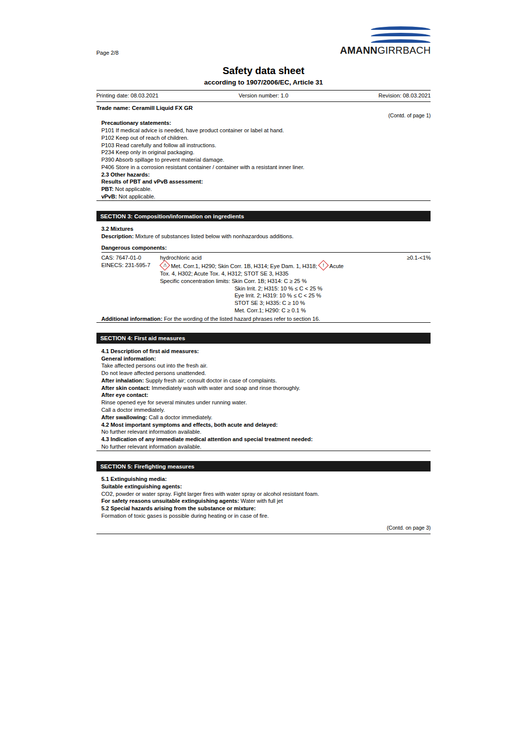Page 2/8
AMANNGIRRBACH
Safety data sheet
according to 1907/2006/EC, Article 31
Printing date: 08.03.2021
Version number: 1.0
Revision: 08.03.2021
Trade name: Ceramill Liquid FX GR
(Contd. of page 1)
Precautionary statements:
P101 If medical advice is needed, have product container or label at hand.
P102 Keep out of reach of children.
P103 Read carefully and follow all instructions.
P234 Keep only in original packaging.
P390 Absorb spillage to prevent material damage.
P406 Store in a corrosion resistant container / container with a resistant inner liner.
2.3 Other hazards:
Results of PBT and vPvB assessment:
PBT: Not applicable.
vPvB: Not applicable.
SECTION 3: Composition/information on ingredients
3.2 Mixtures
Description: Mixture of substances listed below with nonhazardous additions.
Dangerous components:
| CAS: 7647-01-0 | hydrochloric acid | ≥0.1-<1% |
| EINECS: 231-595-7 | ⚠ Met. Corr.1, H290; Skin Corr. 1B, H314; Eye Dam. 1, H318; ! Acute |
| | Tox. 4, H302; Acute Tox. 4, H312; STOT SE 3, H335 |
| | Specific concentration limits: Skin Corr. 1B; H314: C ≥ 25 % |
| | Skin Irrit. 2; H315: 10 % ≤ C < 25 % |
| | Eye Irrit. 2; H319: 10 % ≤ C < 25 % |
| | STOT SE 3; H335: C ≥ 10 % |
| | Met. Corr.1; H290: C ≥ 0.1 % |
Additional information: For the wording of the listed hazard phrases refer to section 16.
SECTION 4: First aid measures
4.1 Description of first aid measures:
General information:
Take affected persons out into the fresh air.
Do not leave affected persons unattended.
After inhalation: Supply fresh air; consult doctor in case of complaints.
After skin contact: Immediately wash with water and soap and rinse thoroughly.
After eye contact:
Rinse opened eye for several minutes under running water.
Call a doctor immediately.
After swallowing: Call a doctor immediately.
4.2 Most important symptoms and effects, both acute and delayed:
No further relevant information available.
4.3 Indication of any immediate medical attention and special treatment needed:
No further relevant information available.
SECTION 5: Firefighting measures
5.1 Extinguishing media:
Suitable extinguishing agents:
CO2, powder or water spray. Fight larger fires with water spray or alcohol resistant foam.
For safety reasons unsuitable extinguishing agents: Water with full jet
5.2 Special hazards arising from the substance or mixture:
Formation of toxic gases is possible during heating or in case of fire.
(Contd. on page 3)